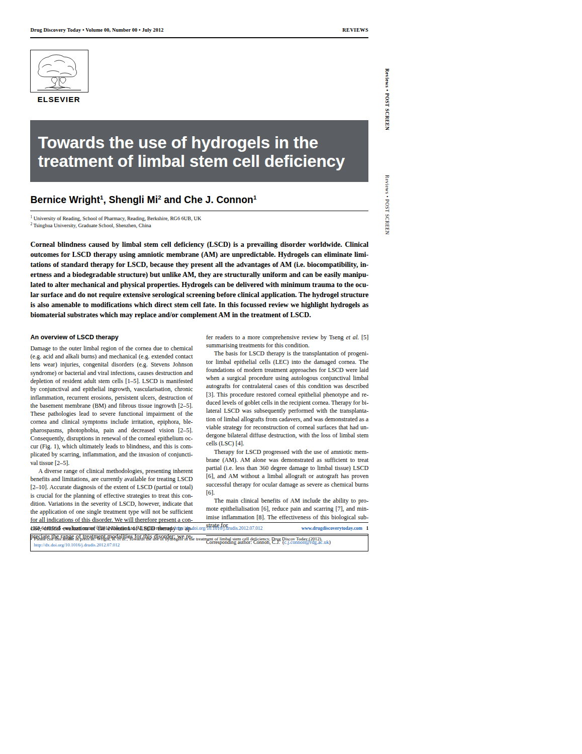Drug Discovery Today • Volume 00, Number 00 • July 2012
REVIEWS
Reviews • POST SCREEN
ELSEVIER
Towards the use of hydrogels in the
treatment of limbal stem cell deficiency
Reviews • POST SCREEN
Bernice Wright1, Shengli Mi2 and Che J. Connon1
1 University of Reading, School of Pharmacy, Reading, Berkshire, RG6 6UB, UK
2 Tsinghua University, Graduate School, Shenzhen, China
Corneal blindness caused by limbal stem cell deficiency (LSCD) is a prevailing disorder worldwide. Clinical outcomes for LSCD therapy using amniotic membrane (AM) are unpredictable. Hydrogels can eliminate limitations of standard therapy for LSCD, because they present all the advantages of AM (i.e. biocompatibility, inertness and a biodegradable structure) but unlike AM, they are structurally uniform and can be easily manipulated to alter mechanical and physical properties. Hydrogels can be delivered with minimum trauma to the ocular surface and do not require extensive serological screening before clinical application. The hydrogel structure is also amenable to modifications which direct stem cell fate. In this focussed review we highlight hydrogels as biomaterial substrates which may replace and/or complement AM in the treatment of LSCD.
An overview of LSCD therapy
Damage to the outer limbal region of the cornea due to chemical (e.g. acid and alkali burns) and mechanical (e.g. extended contact lens wear) injuries, congenital disorders (e.g. Stevens Johnson syndrome) or bacterial and viral infections, causes destruction and depletion of resident adult stem cells [1–5]. LSCD is manifested by conjunctival and epithelial ingrowth, vascularisation, chronic inflammation, recurrent erosions, persistent ulcers, destruction of the basement membrane (BM) and fibrous tissue ingrowth [2–5]. These pathologies lead to severe functional impairment of the cornea and clinical symptoms include irritation, epiphora, blepharospasms, photophobia, pain and decreased vision [2–5]. Consequently, disruptions in renewal of the corneal epithelium occur (Fig. 1), which ultimately leads to blindness, and this is complicated by scarring, inflammation, and the invasion of conjunctival tissue [2–5].
A diverse range of clinical methodologies, presenting inherent benefits and limitations, are currently available for treating LSCD [2–10]. Accurate diagnosis of the extent of LSCD (partial or total) is crucial for the planning of effective strategies to treat this condition. Variations in the severity of LSCD, however, indicate that the application of one single treatment type will not be sufficient for all indications of this disorder. We will therefore present a concise, critical evaluation of the evolution of LSCD therapy to appreciate the range of treatment modalities for this disorder; we refer readers to a more comprehensive review by Tseng et al. [5] summarising treatments for this condition.
The basis for LSCD therapy is the transplantation of progenitor limbal epithelial cells (LEC) into the damaged cornea. The foundations of modern treatment approaches for LSCD were laid when a surgical procedure using autologous conjunctival limbal autografts for contralateral cases of this condition was described [3]. This procedure restored corneal epithelial phenotype and reduced levels of goblet cells in the recipient cornea. Therapy for bilateral LSCD was subsequently performed with the transplantation of limbal allografts from cadavers, and was demonstrated as a viable strategy for reconstruction of corneal surfaces that had undergone bilateral diffuse destruction, with the loss of limbal stem cells (LSC) [4].
Therapy for LSCD progressed with the use of amniotic membrane (AM). AM alone was demonstrated as sufficient to treat partial (i.e. less than 360 degree damage to limbal tissue) LSCD [6], and AM without a limbal allograft or autograft has proven successful therapy for ocular damage as severe as chemical burns [6].
The main clinical benefits of AM include the ability to promote epithelialisation [6], reduce pain and scarring [7], and minimise inflammation [8]. The effectiveness of this biological substrate for
Corresponding author: Connon, C.J. (c.j.connon@rdg.ac.uk)
1359-6446/06/$ - see front matter © 2012 Elsevier Ltd. All rights reserved. http://dx.doi.org/10.1016/j.drudis.2012.07.012
www.drugdiscoverytoday.com 1
Please cite this article in press as: Wright, B. et al., Towards the use of hydrogels in the treatment of limbal stem cell deficiency, Drug Discov Today (2012), http://dx.doi.org/10.1016/j.drudis.2012.07.012